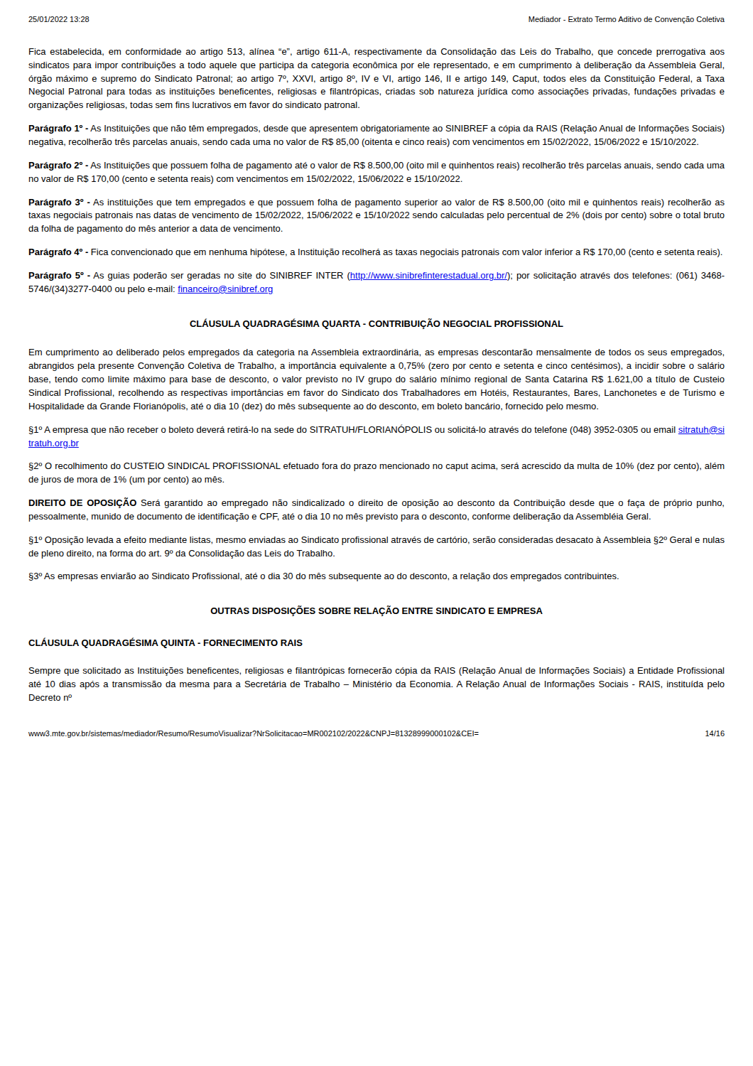25/01/2022 13:28
Mediador - Extrato Termo Aditivo de Convenção Coletiva
Fica estabelecida, em conformidade ao artigo 513, alínea “e”, artigo 611-A, respectivamente da Consolidação das Leis do Trabalho, que concede prerrogativa aos sindicatos para impor contribuições a todo aquele que participa da categoria econômica por ele representado, e em cumprimento à deliberação da Assembleia Geral, órgão máximo e supremo do Sindicato Patronal; ao artigo 7º, XXVI, artigo 8º, IV e VI, artigo 146, II e artigo 149, Caput, todos eles da Constituição Federal, a Taxa Negocial Patronal para todas as instituições beneficentes, religiosas e filantrópicas, criadas sob natureza jurídica como associações privadas, fundações privadas e organizações religiosas, todas sem fins lucrativos em favor do sindicato patronal.
Parágrafo 1º - As Instituições que não têm empregados, desde que apresentem obrigatoriamente ao SINIBREF a cópia da RAIS (Relação Anual de Informações Sociais) negativa, recolherão três parcelas anuais, sendo cada uma no valor de R$ 85,00 (oitenta e cinco reais) com vencimentos em 15/02/2022, 15/06/2022 e 15/10/2022.
Parágrafo 2º - As Instituições que possuem folha de pagamento até o valor de R$ 8.500,00 (oito mil e quinhentos reais) recolherão três parcelas anuais, sendo cada uma no valor de R$ 170,00 (cento e setenta reais) com vencimentos em 15/02/2022, 15/06/2022 e 15/10/2022.
Parágrafo 3º - As instituições que tem empregados e que possuem folha de pagamento superior ao valor de R$ 8.500,00 (oito mil e quinhentos reais) recolherão as taxas negociais patronais nas datas de vencimento de 15/02/2022, 15/06/2022 e 15/10/2022 sendo calculadas pelo percentual de 2% (dois por cento) sobre o total bruto da folha de pagamento do mês anterior a data de vencimento.
Parágrafo 4º - Fica convencionado que em nenhuma hipótese, a Instituição recolherá as taxas negociais patronais com valor inferior a R$ 170,00 (cento e setenta reais).
Parágrafo 5º - As guias poderão ser geradas no site do SINIBREF INTER (http://www.sinibrefinterestadual.org.br/); por solicitação através dos telefones: (061) 3468-5746/(34)3277-0400 ou pelo e-mail: financeiro@sinibref.org
CLÁUSULA QUADRAGÉSIMA QUARTA - CONTRIBUIÇÃO NEGOCIAL PROFISSIONAL
Em cumprimento ao deliberado pelos empregados da categoria na Assembleia extraordinária, as empresas descontarão mensalmente de todos os seus empregados, abrangidos pela presente Convenção Coletiva de Trabalho, a importância equivalente a 0,75% (zero por cento e setenta e cinco centésimos), a incidir sobre o salário base, tendo como limite máximo para base de desconto, o valor previsto no IV grupo do salário mínimo regional de Santa Catarina R$ 1.621,00 a título de Custeio Sindical Profissional, recolhendo as respectivas importâncias em favor do Sindicato dos Trabalhadores em Hotéis, Restaurantes, Bares, Lanchonetes e de Turismo e Hospitalidade da Grande Florianópolis, até o dia 10 (dez) do mês subsequente ao do desconto, em boleto bancário, fornecido pelo mesmo.
§1º A empresa que não receber o boleto deverá retirá-lo na sede do SITRATUH/FLORIANÓPOLIS ou solicitá-lo através do telefone (048) 3952-0305 ou email sitratuh@sitratuh.org.br
§2º O recolhimento do CUSTEIO SINDICAL PROFISSIONAL efetuado fora do prazo mencionado no caput acima, será acrescido da multa de 10% (dez por cento), além de juros de mora de 1% (um por cento) ao mês.
DIREITO DE OPOSIÇÃO Será garantido ao empregado não sindicalizado o direito de oposição ao desconto da Contribuição desde que o faça de próprio punho, pessoalmente, munido de documento de identificação e CPF, até o dia 10 no mês previsto para o desconto, conforme deliberação da Assembléia Geral.
§1º Oposição levada a efeito mediante listas, mesmo enviadas ao Sindicato profissional através de cartório, serão consideradas desacato à Assembleia §2º Geral e nulas de pleno direito, na forma do art. 9º da Consolidação das Leis do Trabalho.
§3º As empresas enviarão ao Sindicato Profissional, até o dia 30 do mês subsequente ao do desconto, a relação dos empregados contribuintes.
OUTRAS DISPOSIÇÕES SOBRE RELAÇÃO ENTRE SINDICATO E EMPRESA
CLÁUSULA QUADRAGÉSIMA QUINTA - FORNECIMENTO RAIS
Sempre que solicitado as Instituições beneficentes, religiosas e filantrópicas fornecerão cópia da RAIS (Relação Anual de Informações Sociais) a Entidade Profissional até 10 dias após a transmissão da mesma para a Secretária de Trabalho – Ministério da Economia. A Relação Anual de Informações Sociais - RAIS, instituída pelo Decreto nº
www3.mte.gov.br/sistemas/mediador/Resumo/ResumoVisualizar?NrSolicitacao=MR002102/2022&CNPJ=81328999000102&CEI=
14/16